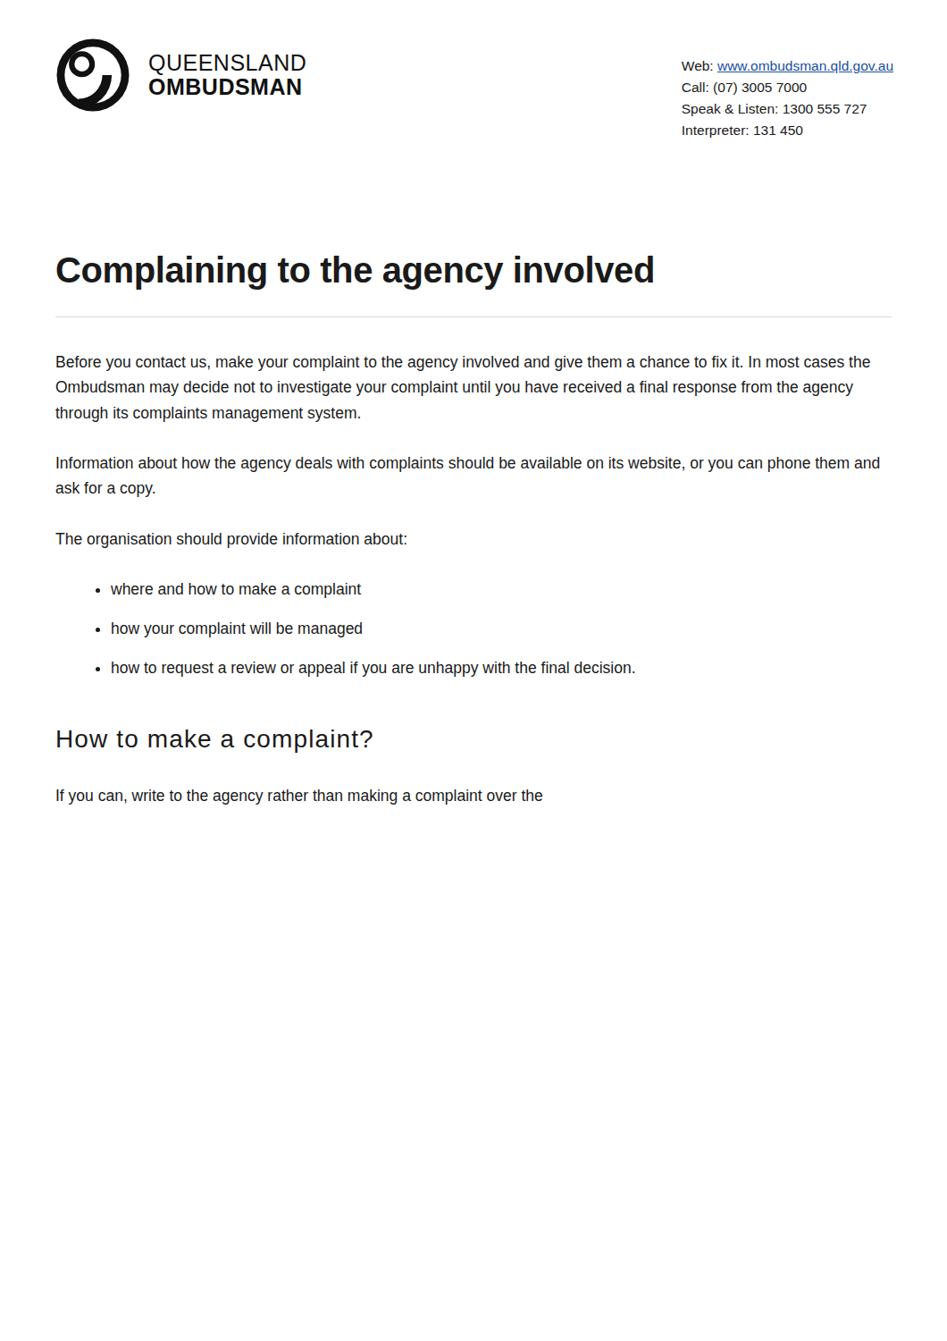QUEENSLAND
OMBUDSMAN
Web: www.ombudsman.qld.gov.au
Call: (07) 3005 7000
Speak & Listen: 1300 555 727
Interpreter: 131 450
Complaining to the agency involved
Before you contact us, make your complaint to the agency involved and give them a chance to fix it. In most cases the Ombudsman may decide not to investigate your complaint until you have received a final response from the agency through its complaints management system.
Information about how the agency deals with complaints should be available on its website, or you can phone them and ask for a copy.
The organisation should provide information about:
where and how to make a complaint
how your complaint will be managed
how to request a review or appeal if you are unhappy with the final decision.
How to make a complaint?
If you can, write to the agency rather than making a complaint over the